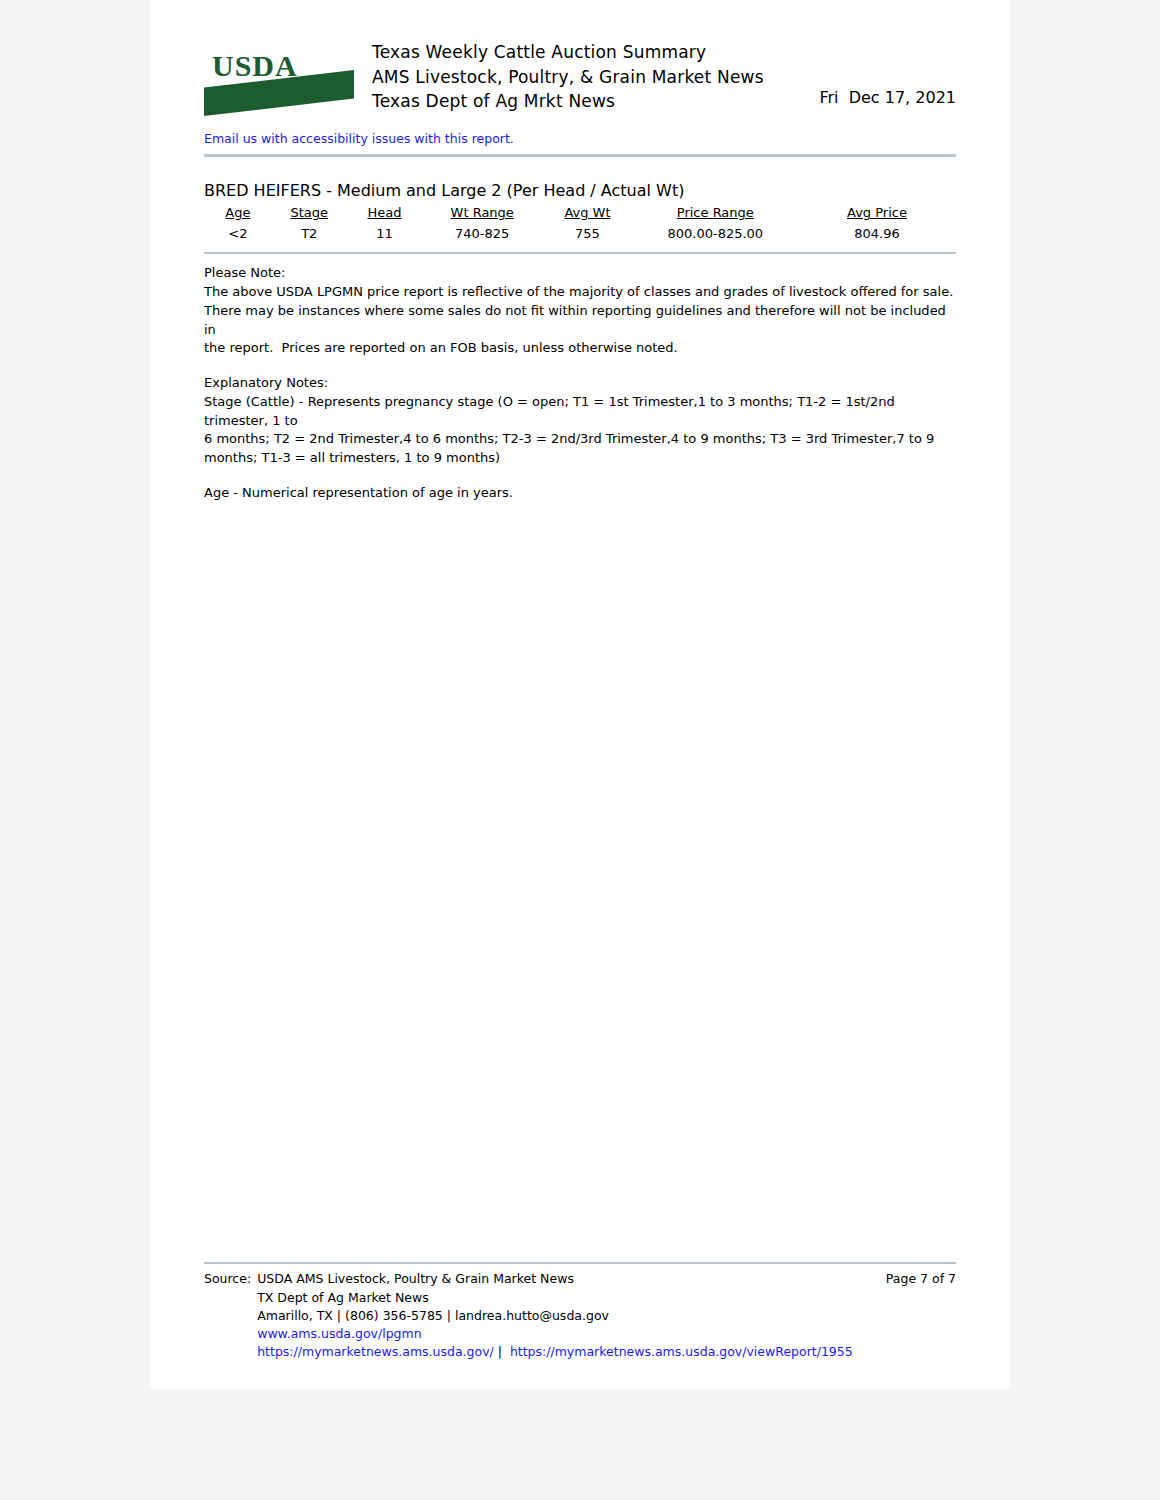USDA
Texas Weekly Cattle Auction Summary
AMS Livestock, Poultry, & Grain Market News
Texas Dept of Ag Mrkt News
Fri Dec 17, 2021
Email us with accessibility issues with this report.
BRED HEIFERS - Medium and Large 2 (Per Head / Actual Wt)
| Age | Stage | Head | Wt Range | Avg Wt | Price Range | Avg Price |
| --- | --- | --- | --- | --- | --- | --- |
| <2 | T2 | 11 | 740-825 | 755 | 800.00-825.00 | 804.96 |
Please Note:
The above USDA LPGMN price report is reflective of the majority of classes and grades of livestock offered for sale.
There may be instances where some sales do not fit within reporting guidelines and therefore will not be included in
the report. Prices are reported on an FOB basis, unless otherwise noted.
Explanatory Notes:
Stage (Cattle) - Represents pregnancy stage (O = open; T1 = 1st Trimester,1 to 3 months; T1-2 = 1st/2nd trimester, 1 to
6 months; T2 = 2nd Trimester,4 to 6 months; T2-3 = 2nd/3rd Trimester,4 to 9 months; T3 = 3rd Trimester,7 to 9
months; T1-3 = all trimesters, 1 to 9 months)
Age - Numerical representation of age in years.
Source:
USDA AMS Livestock, Poultry & Grain Market News
TX Dept of Ag Market News
Amarillo, TX | (806) 356-5785 | landrea.hutto@usda.gov
www.ams.usda.gov/lpgmn
https://mymarketnews.ams.usda.gov/ | https://mymarketnews.ams.usda.gov/viewReport/1955
Page 7 of 7